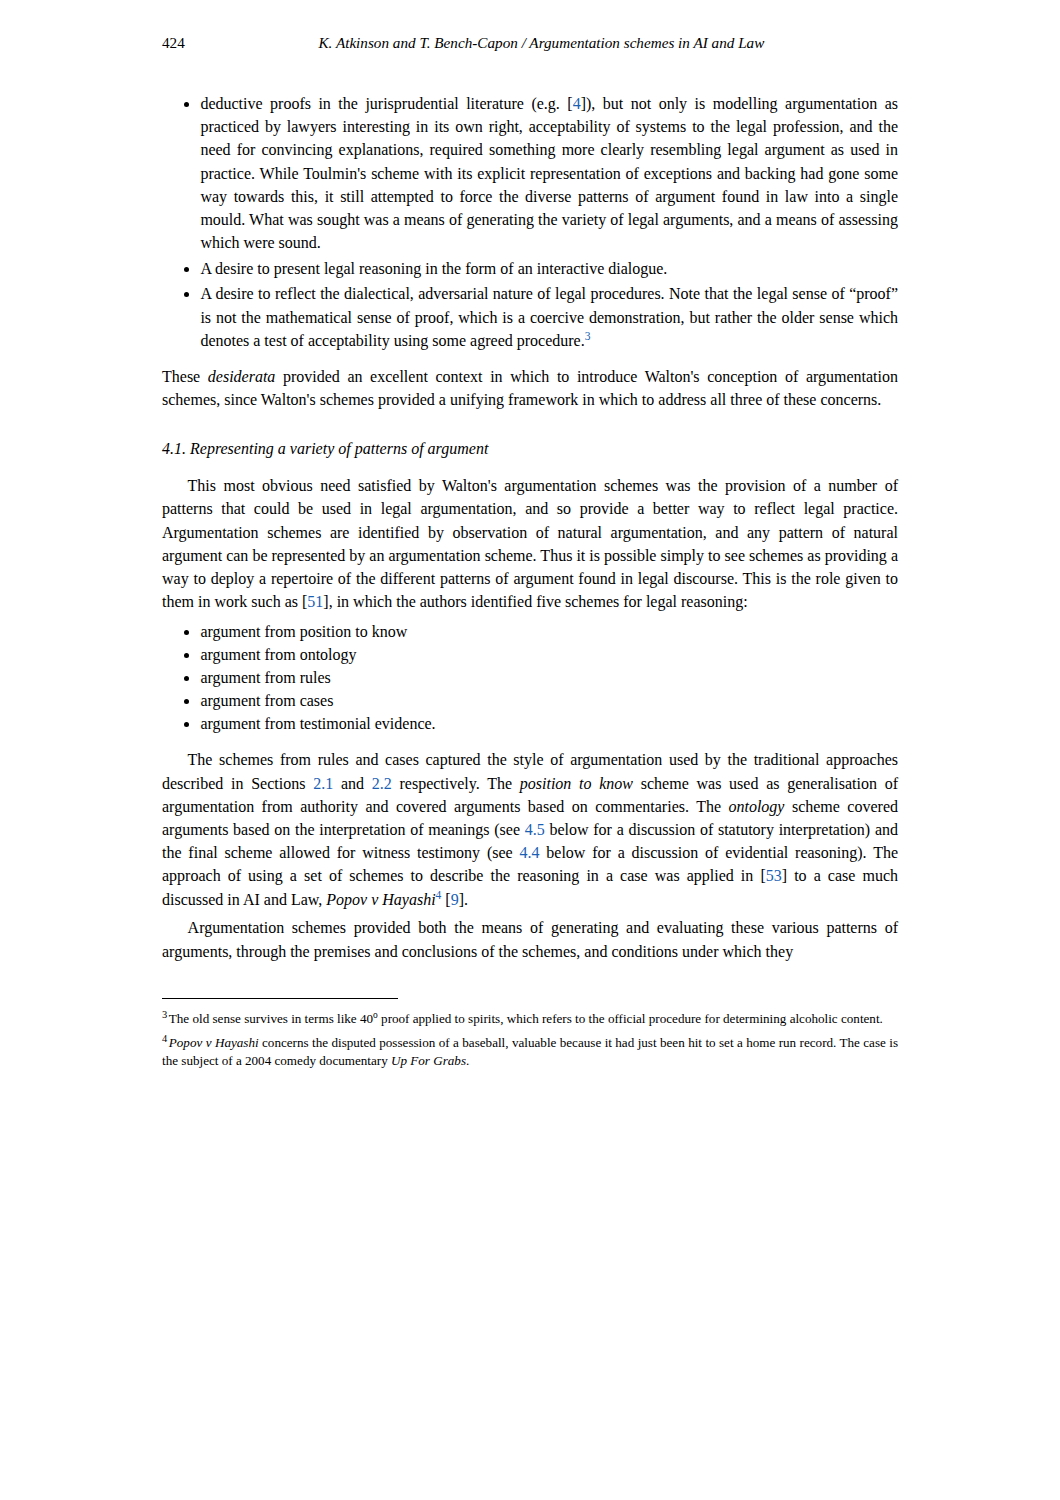424 K. Atkinson and T. Bench-Capon / Argumentation schemes in AI and Law
deductive proofs in the jurisprudential literature (e.g. [4]), but not only is modelling argumentation as practiced by lawyers interesting in its own right, acceptability of systems to the legal profession, and the need for convincing explanations, required something more clearly resembling legal argument as used in practice. While Toulmin's scheme with its explicit representation of exceptions and backing had gone some way towards this, it still attempted to force the diverse patterns of argument found in law into a single mould. What was sought was a means of generating the variety of legal arguments, and a means of assessing which were sound.
A desire to present legal reasoning in the form of an interactive dialogue.
A desire to reflect the dialectical, adversarial nature of legal procedures. Note that the legal sense of “proof” is not the mathematical sense of proof, which is a coercive demonstration, but rather the older sense which denotes a test of acceptability using some agreed procedure.3
These desiderata provided an excellent context in which to introduce Walton's conception of argumentation schemes, since Walton's schemes provided a unifying framework in which to address all three of these concerns.
4.1. Representing a variety of patterns of argument
This most obvious need satisfied by Walton's argumentation schemes was the provision of a number of patterns that could be used in legal argumentation, and so provide a better way to reflect legal practice. Argumentation schemes are identified by observation of natural argumentation, and any pattern of natural argument can be represented by an argumentation scheme. Thus it is possible simply to see schemes as providing a way to deploy a repertoire of the different patterns of argument found in legal discourse. This is the role given to them in work such as [51], in which the authors identified five schemes for legal reasoning:
argument from position to know
argument from ontology
argument from rules
argument from cases
argument from testimonial evidence.
The schemes from rules and cases captured the style of argumentation used by the traditional approaches described in Sections 2.1 and 2.2 respectively. The position to know scheme was used as generalisation of argumentation from authority and covered arguments based on commentaries. The ontology scheme covered arguments based on the interpretation of meanings (see 4.5 below for a discussion of statutory interpretation) and the final scheme allowed for witness testimony (see 4.4 below for a discussion of evidential reasoning). The approach of using a set of schemes to describe the reasoning in a case was applied in [53] to a case much discussed in AI and Law, Popov v Hayashi4 [9].
Argumentation schemes provided both the means of generating and evaluating these various patterns of arguments, through the premises and conclusions of the schemes, and conditions under which they
3 The old sense survives in terms like 40o proof applied to spirits, which refers to the official procedure for determining alcoholic content.
4 Popov v Hayashi concerns the disputed possession of a baseball, valuable because it had just been hit to set a home run record. The case is the subject of a 2004 comedy documentary Up For Grabs.